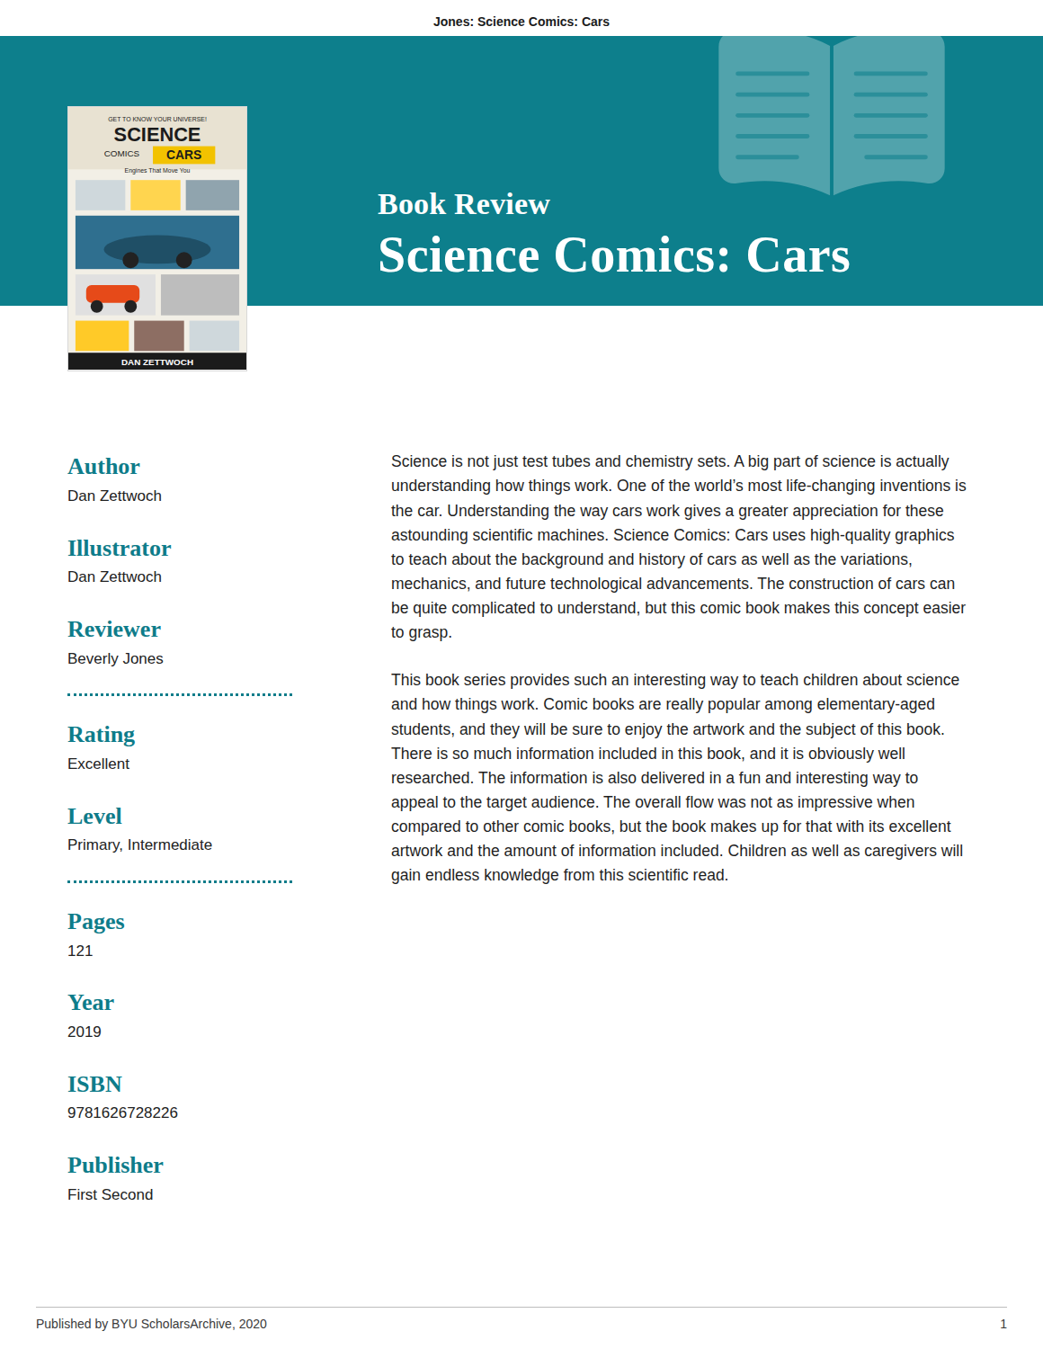Jones: Science Comics: Cars
Book Review
Science Comics: Cars
GET TO KNOW YOUR UNIVERSE! SCIENCE COMICS CARS Engines That Move You DAN ZETTWOCH
Author
Dan Zettwoch
Illustrator
Dan Zettwoch
Reviewer
Beverly Jones
Rating
Excellent
Level
Primary, Intermediate
Pages
121
Year
2019
ISBN
9781626728226
Publisher
First Second
Science is not just test tubes and chemistry sets. A big part of science is actually understanding how things work. One of the world’s most life-changing inventions is the car. Understanding the way cars work gives a greater appreciation for these astounding scientific machines. Science Comics: Cars uses high-quality graphics to teach about the background and history of cars as well as the variations, mechanics, and future technological advancements. The construction of cars can be quite complicated to understand, but this comic book makes this concept easier to grasp.
This book series provides such an interesting way to teach children about science and how things work. Comic books are really popular among elementary-aged students, and they will be sure to enjoy the artwork and the subject of this book. There is so much information included in this book, and it is obviously well researched. The information is also delivered in a fun and interesting way to appeal to the target audience. The overall flow was not as impressive when compared to other comic books, but the book makes up for that with its excellent artwork and the amount of information included. Children as well as caregivers will gain endless knowledge from this scientific read.
Published by BYU ScholarsArchive, 2020 1